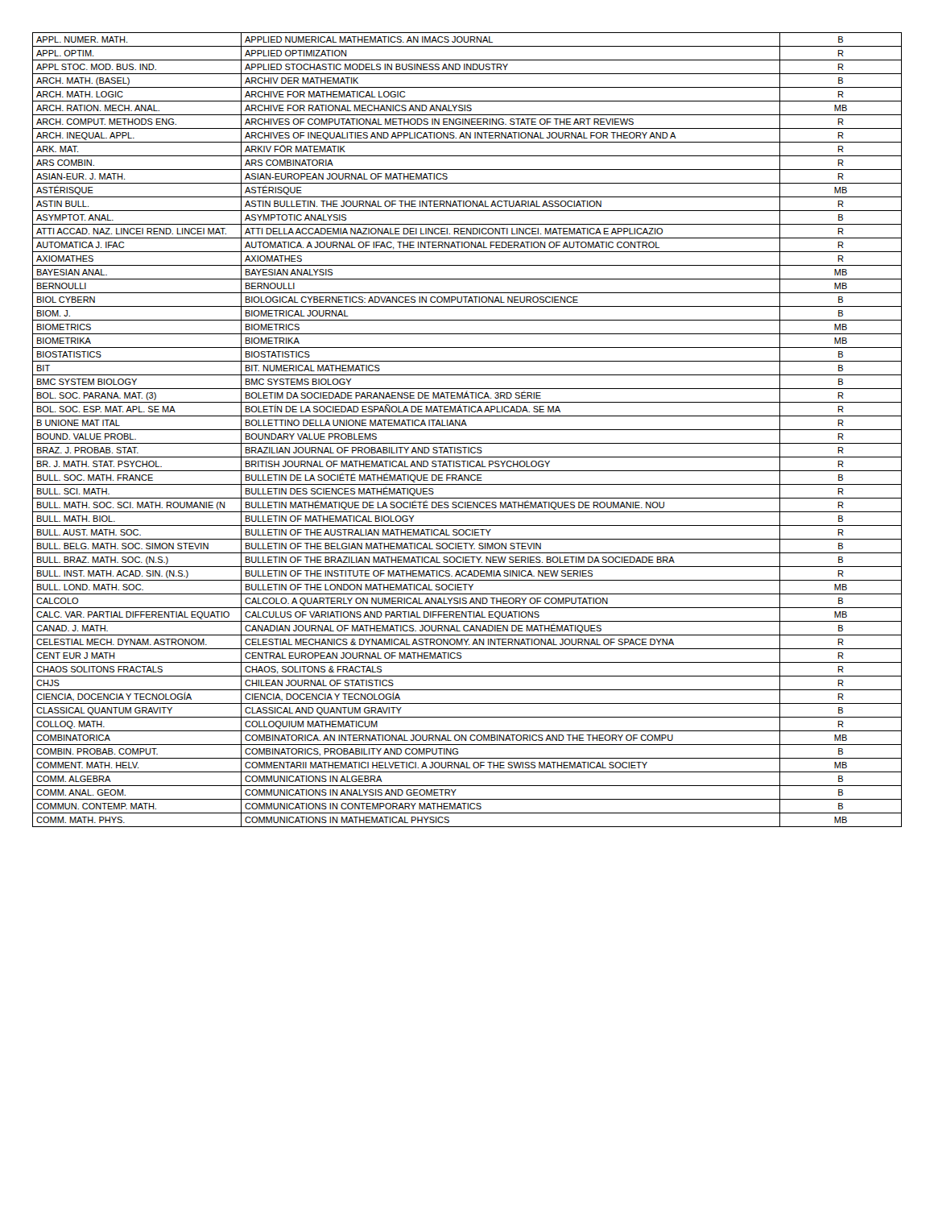| APPL. NUMER. MATH. | APPLIED NUMERICAL MATHEMATICS. AN IMACS JOURNAL | B |
| APPL. OPTIM. | APPLIED OPTIMIZATION | R |
| APPL STOC. MOD. BUS. IND. | APPLIED STOCHASTIC MODELS IN BUSINESS AND INDUSTRY | R |
| ARCH. MATH. (BASEL) | ARCHIV DER MATHEMATIK | B |
| ARCH. MATH. LOGIC | ARCHIVE FOR MATHEMATICAL LOGIC | R |
| ARCH. RATION. MECH. ANAL. | ARCHIVE FOR RATIONAL MECHANICS AND ANALYSIS | MB |
| ARCH. COMPUT. METHODS ENG. | ARCHIVES OF COMPUTATIONAL METHODS IN ENGINEERING. STATE OF THE ART REVIEWS | R |
| ARCH. INEQUAL. APPL. | ARCHIVES OF INEQUALITIES AND APPLICATIONS. AN INTERNATIONAL JOURNAL FOR THEORY AND A | R |
| ARK. MAT. | ARKIV FÖR MATEMATIK | R |
| ARS COMBIN. | ARS COMBINATORIA | R |
| ASIAN-EUR. J. MATH. | ASIAN-EUROPEAN JOURNAL OF MATHEMATICS | R |
| ASTÉRISQUE | ASTÉRISQUE | MB |
| ASTIN BULL. | ASTIN BULLETIN. THE JOURNAL OF THE INTERNATIONAL ACTUARIAL ASSOCIATION | R |
| ASYMPTOT. ANAL. | ASYMPTOTIC ANALYSIS | B |
| ATTI ACCAD. NAZ. LINCEI REND. LINCEI MAT. | ATTI DELLA ACCADEMIA NAZIONALE DEI LINCEI. RENDICONTI LINCEI. MATEMATICA E APPLICAZIO | R |
| AUTOMATICA J. IFAC | AUTOMATICA. A JOURNAL OF IFAC, THE INTERNATIONAL FEDERATION OF AUTOMATIC CONTROL | R |
| AXIOMATHES | AXIOMATHES | R |
| BAYESIAN ANAL. | BAYESIAN ANALYSIS | MB |
| BERNOULLI | BERNOULLI | MB |
| BIOL CYBERN | BIOLOGICAL CYBERNETICS: ADVANCES IN COMPUTATIONAL NEUROSCIENCE | B |
| BIOM. J. | BIOMETRICAL JOURNAL | B |
| BIOMETRICS | BIOMETRICS | MB |
| BIOMETRIKA | BIOMETRIKA | MB |
| BIOSTATISTICS | BIOSTATISTICS | B |
| BIT | BIT. NUMERICAL MATHEMATICS | B |
| BMC SYSTEM BIOLOGY | BMC SYSTEMS BIOLOGY | B |
| BOL. SOC. PARANA. MAT. (3) | BOLETIM DA SOCIEDADE PARANAENSE DE MATEMÁTICA. 3RD SÉRIE | R |
| BOL. SOC. ESP. MAT. APL. SE MA | BOLETÍN DE LA SOCIEDAD ESPAÑOLA DE MATEMÁTICA APLICADA. SE MA | R |
| B UNIONE MAT ITAL | BOLLETTINO DELLA UNIONE MATEMATICA ITALIANA | R |
| BOUND. VALUE PROBL. | BOUNDARY VALUE PROBLEMS | R |
| BRAZ. J. PROBAB. STAT. | BRAZILIAN JOURNAL OF PROBABILITY AND STATISTICS | R |
| BR. J. MATH. STAT. PSYCHOL. | BRITISH JOURNAL OF MATHEMATICAL AND STATISTICAL PSYCHOLOGY | R |
| BULL. SOC. MATH. FRANCE | BULLETIN DE LA SOCIÉTÉ MATHÉMATIQUE DE FRANCE | B |
| BULL. SCI. MATH. | BULLETIN DES SCIENCES MATHÉMATIQUES | R |
| BULL. MATH. SOC. SCI. MATH. ROUMANIE (N | BULLETIN MATHÉMATIQUE DE LA SOCIÉTÉ DES SCIENCES MATHÉMATIQUES DE ROUMANIE. NOU | R |
| BULL. MATH. BIOL. | BULLETIN OF MATHEMATICAL BIOLOGY | B |
| BULL. AUST. MATH. SOC. | BULLETIN OF THE AUSTRALIAN MATHEMATICAL SOCIETY | R |
| BULL. BELG. MATH. SOC. SIMON STEVIN | BULLETIN OF THE BELGIAN MATHEMATICAL SOCIETY. SIMON STEVIN | B |
| BULL. BRAZ. MATH. SOC. (N.S.) | BULLETIN OF THE BRAZILIAN MATHEMATICAL SOCIETY. NEW SERIES. BOLETIM DA SOCIEDADE BRA | B |
| BULL. INST. MATH. ACAD. SIN. (N.S.) | BULLETIN OF THE INSTITUTE OF MATHEMATICS. ACADEMIA SINICA. NEW SERIES | R |
| BULL. LOND. MATH. SOC. | BULLETIN OF THE LONDON MATHEMATICAL SOCIETY | MB |
| CALCOLO | CALCOLO. A QUARTERLY ON NUMERICAL ANALYSIS AND THEORY OF COMPUTATION | B |
| CALC. VAR. PARTIAL DIFFERENTIAL EQUATIO | CALCULUS OF VARIATIONS AND PARTIAL DIFFERENTIAL EQUATIONS | MB |
| CANAD. J. MATH. | CANADIAN JOURNAL OF MATHEMATICS. JOURNAL CANADIEN DE MATHÉMATIQUES | B |
| CELESTIAL MECH. DYNAM. ASTRONOM. | CELESTIAL MECHANICS & DYNAMICAL ASTRONOMY. AN INTERNATIONAL JOURNAL OF SPACE DYNA | R |
| CENT EUR J MATH | CENTRAL EUROPEAN JOURNAL OF MATHEMATICS | R |
| CHAOS SOLITONS FRACTALS | CHAOS, SOLITONS & FRACTALS | R |
| CHJS | CHILEAN JOURNAL OF STATISTICS | R |
| CIENCIA, DOCENCIA Y TECNOLOGÍA | CIENCIA, DOCENCIA Y TECNOLOGÍA | R |
| CLASSICAL QUANTUM GRAVITY | CLASSICAL AND QUANTUM GRAVITY | B |
| COLLOQ. MATH. | COLLOQUIUM MATHEMATICUM | R |
| COMBINATORICA | COMBINATORICA. AN INTERNATIONAL JOURNAL ON COMBINATORICS AND THE THEORY OF COMPU | MB |
| COMBIN. PROBAB. COMPUT. | COMBINATORICS, PROBABILITY AND COMPUTING | B |
| COMMENT. MATH. HELV. | COMMENTARII MATHEMATICI HELVETICI. A JOURNAL OF THE SWISS MATHEMATICAL SOCIETY | MB |
| COMM. ALGEBRA | COMMUNICATIONS IN ALGEBRA | B |
| COMM. ANAL. GEOM. | COMMUNICATIONS IN ANALYSIS AND GEOMETRY | B |
| COMMUN. CONTEMP. MATH. | COMMUNICATIONS IN CONTEMPORARY MATHEMATICS | B |
| COMM. MATH. PHYS. | COMMUNICATIONS IN MATHEMATICAL PHYSICS | MB |